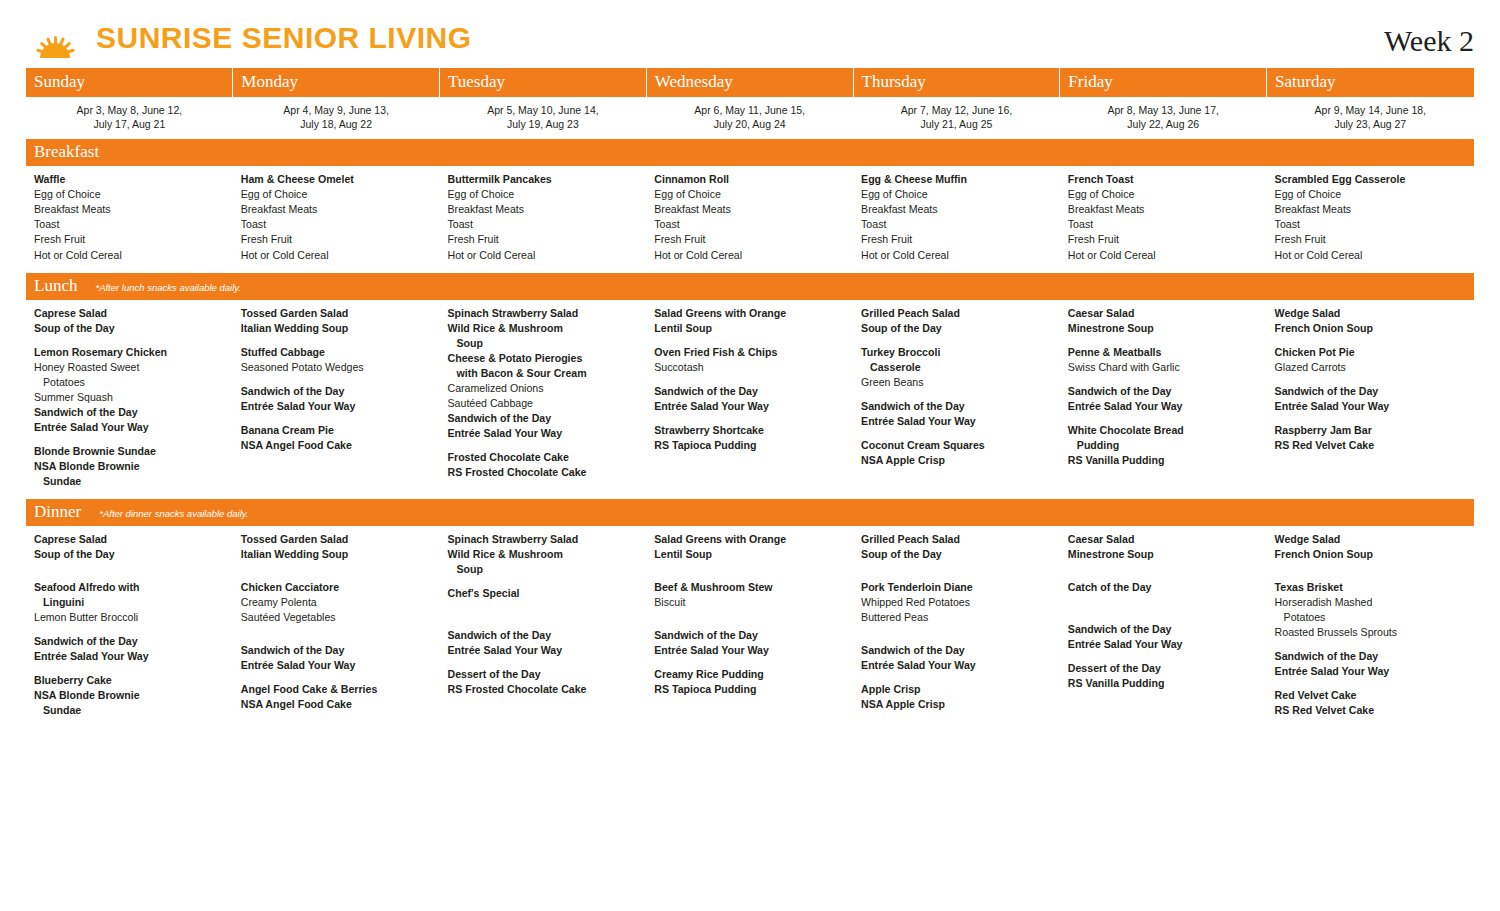SUNRISE SENIOR LIVING
Week 2
| Sunday | Monday | Tuesday | Wednesday | Thursday | Friday | Saturday |
| --- | --- | --- | --- | --- | --- | --- |
| Apr 3, May 8, June 12, July 17, Aug 21 | Apr 4, May 9, June 13, July 18, Aug 22 | Apr 5, May 10, June 14, July 19, Aug 23 | Apr 6, May 11, June 15, July 20, Aug 24 | Apr 7, May 12, June 16, July 21, Aug 25 | Apr 8, May 13, June 17, July 22, Aug 26 | Apr 9, May 14, June 18, July 23, Aug 27 |
| Breakfast |
| Waffle Egg of Choice Breakfast Meats Toast Fresh Fruit Hot or Cold Cereal | Ham & Cheese Omelet Egg of Choice Breakfast Meats Toast Fresh Fruit Hot or Cold Cereal | Buttermilk Pancakes Egg of Choice Breakfast Meats Toast Fresh Fruit Hot or Cold Cereal | Cinnamon Roll Egg of Choice Breakfast Meats Toast Fresh Fruit Hot or Cold Cereal | Egg & Cheese Muffin Egg of Choice Breakfast Meats Toast Fresh Fruit Hot or Cold Cereal | French Toast Egg of Choice Breakfast Meats Toast Fresh Fruit Hot or Cold Cereal | Scrambled Egg Casserole Egg of Choice Breakfast Meats Toast Fresh Fruit Hot or Cold Cereal |
| Lunch *After lunch snacks available daily. |
| Caprese Salad Soup of the Day Lemon Rosemary Chicken Honey Roasted Sweet Potatoes Summer Squash Sandwich of the Day Entrée Salad Your Way Blonde Brownie Sundae NSA Blonde Brownie Sundae | Tossed Garden Salad Italian Wedding Soup Stuffed Cabbage Seasoned Potato Wedges Sandwich of the Day Entrée Salad Your Way Banana Cream Pie NSA Angel Food Cake | Spinach Strawberry Salad Wild Rice & Mushroom Soup Cheese & Potato Pierogies with Bacon & Sour Cream Caramelized Onions Sautéed Cabbage Sandwich of the Day Entrée Salad Your Way Frosted Chocolate Cake RS Frosted Chocolate Cake | Salad Greens with Orange Lentil Soup Oven Fried Fish & Chips Succotash Sandwich of the Day Entrée Salad Your Way Strawberry Shortcake RS Tapioca Pudding | Grilled Peach Salad Soup of the Day Turkey Broccoli Casserole Green Beans Sandwich of the Day Entrée Salad Your Way Coconut Cream Squares NSA Apple Crisp | Caesar Salad Minestrone Soup Penne & Meatballs Swiss Chard with Garlic Sandwich of the Day Entrée Salad Your Way White Chocolate Bread Pudding RS Vanilla Pudding | Wedge Salad French Onion Soup Chicken Pot Pie Glazed Carrots Sandwich of the Day Entrée Salad Your Way Raspberry Jam Bar RS Red Velvet Cake |
| Dinner *After dinner snacks available daily. |
| Caprese Salad Soup of the Day Seafood Alfredo with Linguini Lemon Butter Broccoli Sandwich of the Day Entrée Salad Your Way Blueberry Cake NSA Blonde Brownie Sundae | Tossed Garden Salad Italian Wedding Soup Chicken Cacciatore Creamy Polenta Sautéed Vegetables Sandwich of the Day Entrée Salad Your Way Angel Food Cake & Berries NSA Angel Food Cake | Spinach Strawberry Salad Wild Rice & Mushroom Soup Chef's Special Sandwich of the Day Entrée Salad Your Way Dessert of the Day RS Frosted Chocolate Cake | Salad Greens with Orange Lentil Soup Beef & Mushroom Stew Biscuit Sandwich of the Day Entrée Salad Your Way Creamy Rice Pudding RS Tapioca Pudding | Grilled Peach Salad Soup of the Day Pork Tenderloin Diane Whipped Red Potatoes Buttered Peas Sandwich of the Day Entrée Salad Your Way Apple Crisp NSA Apple Crisp | Caesar Salad Minestrone Soup Catch of the Day Sandwich of the Day Entrée Salad Your Way Dessert of the Day RS Vanilla Pudding | Wedge Salad French Onion Soup Texas Brisket Horseradish Mashed Potatoes Roasted Brussels Sprouts Sandwich of the Day Entrée Salad Your Way Red Velvet Cake RS Red Velvet Cake |